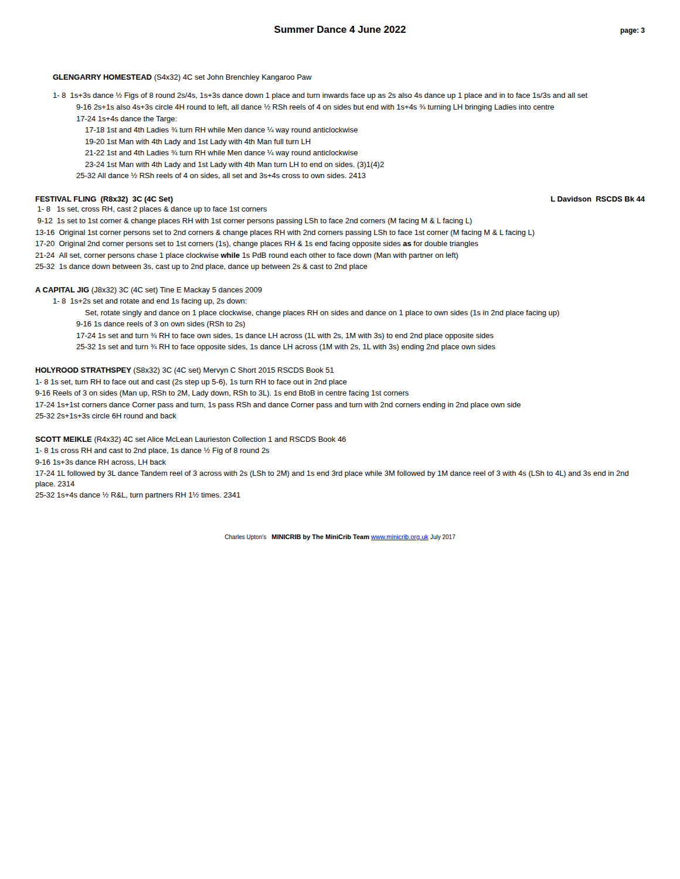Summer Dance 4 June 2022
page: 3
GLENGARRY HOMESTEAD (S4x32) 4C set John Brenchley Kangaroo Paw
1- 8 1s+3s dance ½ Figs of 8 round 2s/4s, 1s+3s dance down 1 place and turn inwards face up as 2s also 4s dance up 1 place and in to face 1s/3s and all set
9-16 2s+1s also 4s+3s circle 4H round to left, all dance ½ RSh reels of 4 on sides but end with 1s+4s ¾ turning LH bringing Ladies into centre
17-24 1s+4s dance the Targe:
17-18 1st and 4th Ladies ¾ turn RH while Men dance ¼ way round anticlockwise
19-20 1st Man with 4th Lady and 1st Lady with 4th Man full turn LH
21-22 1st and 4th Ladies ¾ turn RH while Men dance ¼ way round anticlockwise
23-24 1st Man with 4th Lady and 1st Lady with 4th Man turn LH to end on sides. (3)1(4)2
25-32 All dance ½ RSh reels of 4 on sides, all set and 3s+4s cross to own sides. 2413
FESTIVAL FLING (R8x32) 3C (4C Set) L Davidson RSCDS Bk 44
1- 8 1s set, cross RH, cast 2 places & dance up to face 1st corners
9-12 1s set to 1st corner & change places RH with 1st corner persons passing LSh to face 2nd corners (M facing M & L facing L)
13-16 Original 1st corner persons set to 2nd corners & change places RH with 2nd corners passing LSh to face 1st corner (M facing M & L facing L)
17-20 Original 2nd corner persons set to 1st corners (1s), change places RH & 1s end facing opposite sides as for double triangles
21-24 All set, corner persons chase 1 place clockwise while 1s PdB round each other to face down (Man with partner on left)
25-32 1s dance down between 3s, cast up to 2nd place, dance up between 2s & cast to 2nd place
A CAPITAL JIG (J8x32) 3C (4C set) Tine E Mackay 5 dances 2009
1- 8 1s+2s set and rotate and end 1s facing up, 2s down:
Set, rotate singly and dance on 1 place clockwise, change places RH on sides and dance on 1 place to own sides (1s in 2nd place facing up)
9-16 1s dance reels of 3 on own sides (RSh to 2s)
17-24 1s set and turn ¾ RH to face own sides, 1s dance LH across (1L with 2s, 1M with 3s) to end 2nd place opposite sides
25-32 1s set and turn ¾ RH to face opposite sides, 1s dance LH across (1M with 2s, 1L with 3s) ending 2nd place own sides
HOLYROOD STRATHSPEY (S8x32) 3C (4C set) Mervyn C Short 2015 RSCDS Book 51
1- 8 1s set, turn RH to face out and cast (2s step up 5-6), 1s turn RH to face out in 2nd place
9-16 Reels of 3 on sides (Man up, RSh to 2M, Lady down, RSh to 3L). 1s end BtoB in centre facing 1st corners
17-24 1s+1st corners dance Corner pass and turn, 1s pass RSh and dance Corner pass and turn with 2nd corners ending in 2nd place own side
25-32 2s+1s+3s circle 6H round and back
SCOTT MEIKLE (R4x32) 4C set Alice McLean Laurieston Collection 1 and RSCDS Book 46
1- 8 1s cross RH and cast to 2nd place, 1s dance ½ Fig of 8 round 2s
9-16 1s+3s dance RH across, LH back
17-24 1L followed by 3L dance Tandem reel of 3 across with 2s (LSh to 2M) and 1s end 3rd place while 3M followed by 1M dance reel of 3 with 4s (LSh to 4L) and 3s end in 2nd place. 2314
25-32 1s+4s dance ½ R&L, turn partners RH 1½ times. 2341
Charles Upton's MINICRIB by The MiniCrib Team www.minicrib.org.uk July 2017